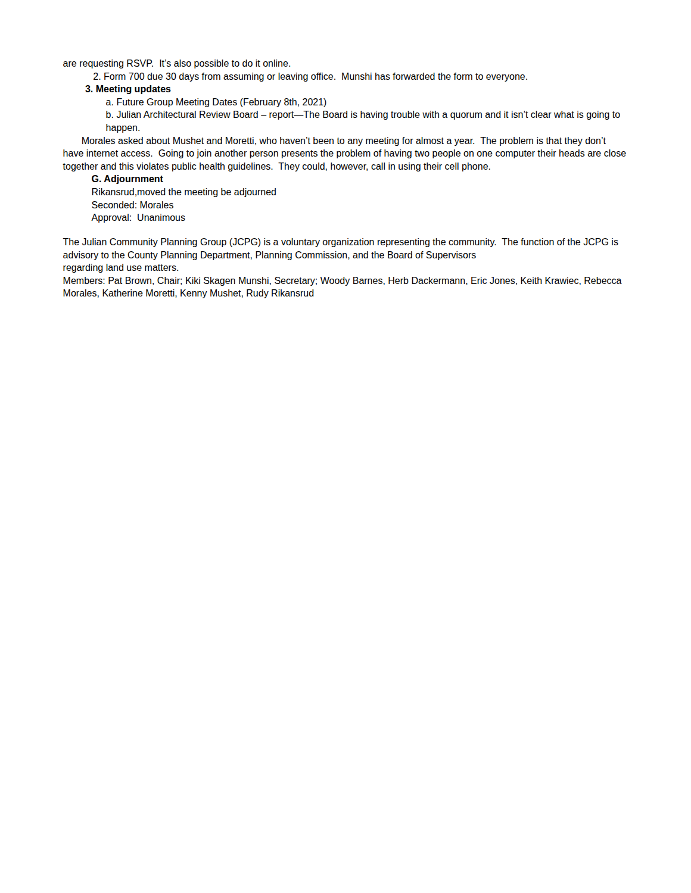are requesting RSVP. It’s also possible to do it online.
2. Form 700 due 30 days from assuming or leaving office. Munshi has forwarded the form to everyone.
3. Meeting updates
a. Future Group Meeting Dates (February 8th, 2021)
b. Julian Architectural Review Board – report—The Board is having trouble with a quorum and it isn’t clear what is going to happen.
Morales asked about Mushet and Moretti, who haven’t been to any meeting for almost a year. The problem is that they don’t have internet access. Going to join another person presents the problem of having two people on one computer their heads are close together and this violates public health guidelines. They could, however, call in using their cell phone.
G. Adjournment
Rikansrud,moved the meeting be adjourned
Seconded: Morales
Approval: Unanimous
The Julian Community Planning Group (JCPG) is a voluntary organization representing the community. The function of the JCPG is advisory to the County Planning Department, Planning Commission, and the Board of Supervisors
regarding land use matters.
Members: Pat Brown, Chair; Kiki Skagen Munshi, Secretary; Woody Barnes, Herb Dackermann, Eric Jones, Keith Krawiec, Rebecca Morales, Katherine Moretti, Kenny Mushet, Rudy Rikansrud